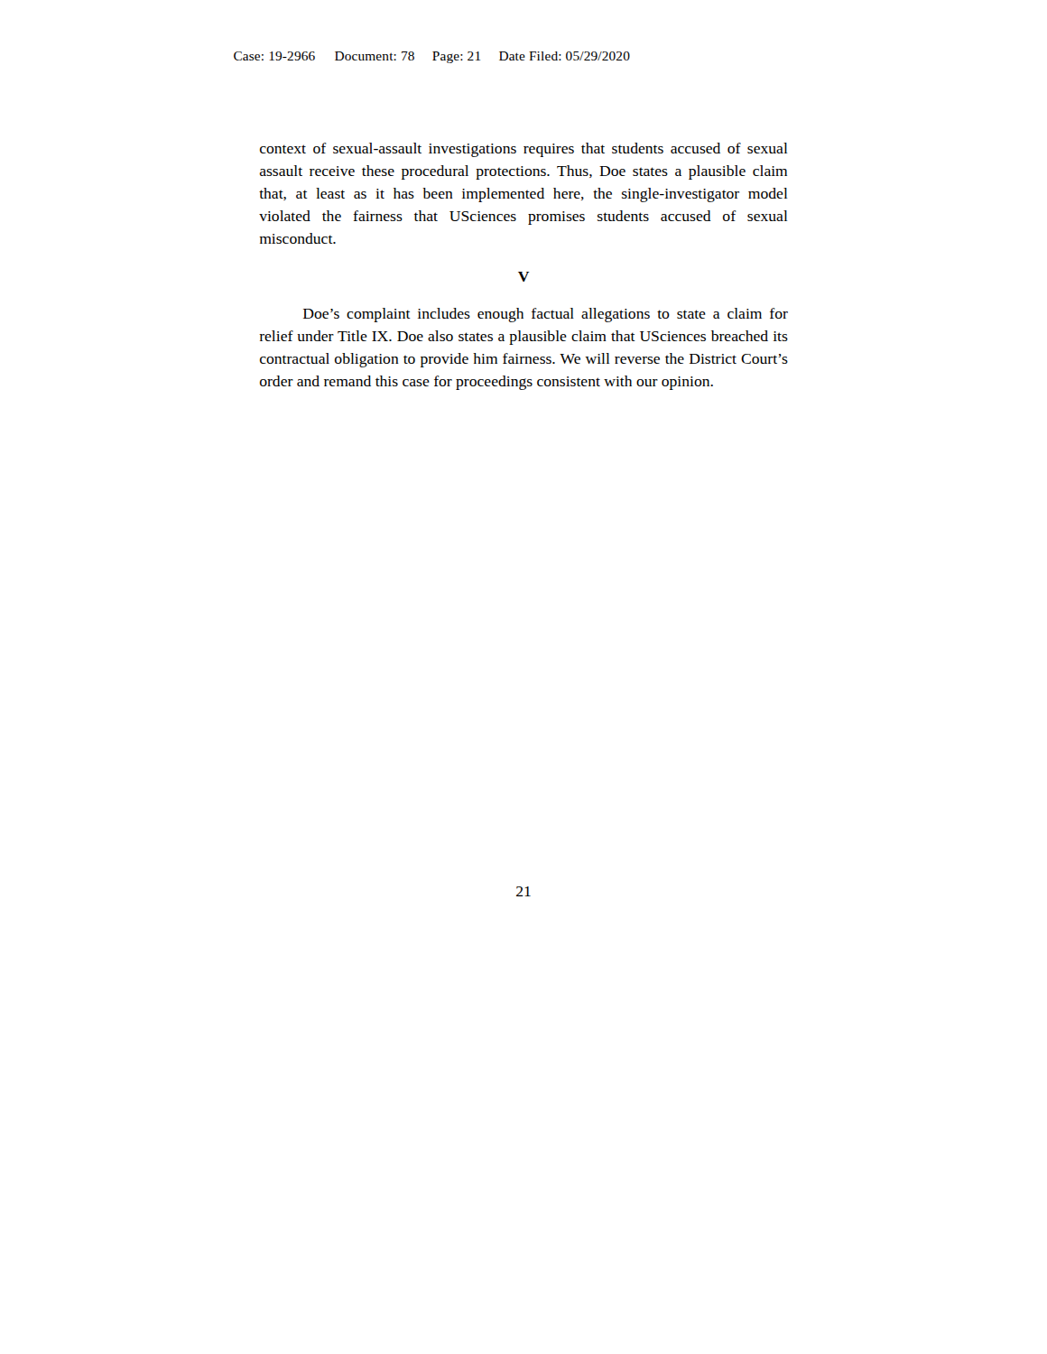Case: 19-2966 Document: 78 Page: 21 Date Filed: 05/29/2020
context of sexual-assault investigations requires that students accused of sexual assault receive these procedural protections. Thus, Doe states a plausible claim that, at least as it has been implemented here, the single-investigator model violated the fairness that USciences promises students accused of sexual misconduct.
V
Doe’s complaint includes enough factual allegations to state a claim for relief under Title IX. Doe also states a plausible claim that USciences breached its contractual obligation to provide him fairness. We will reverse the District Court’s order and remand this case for proceedings consistent with our opinion.
21